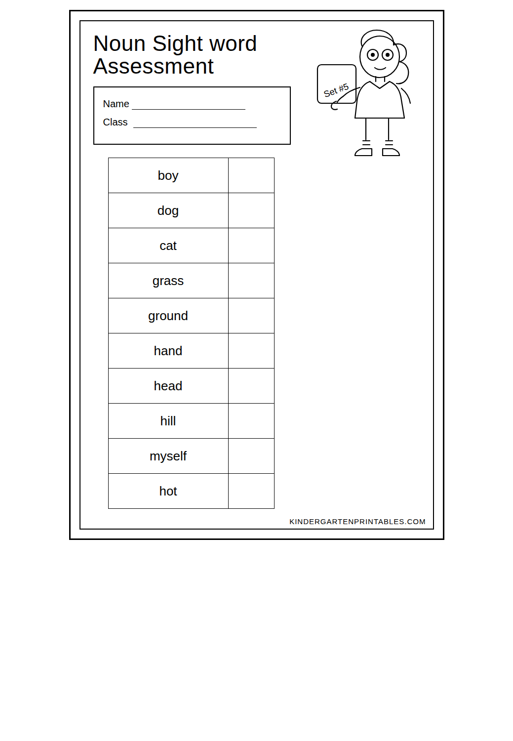Set #5
Noun Sight word Assessment
Name
Class
| boy | |
| dog | |
| cat | |
| grass | |
| ground | |
| hand | |
| head | |
| hill | |
| myself | |
| hot | |
KINDERGARTENPRINTABLES.COM